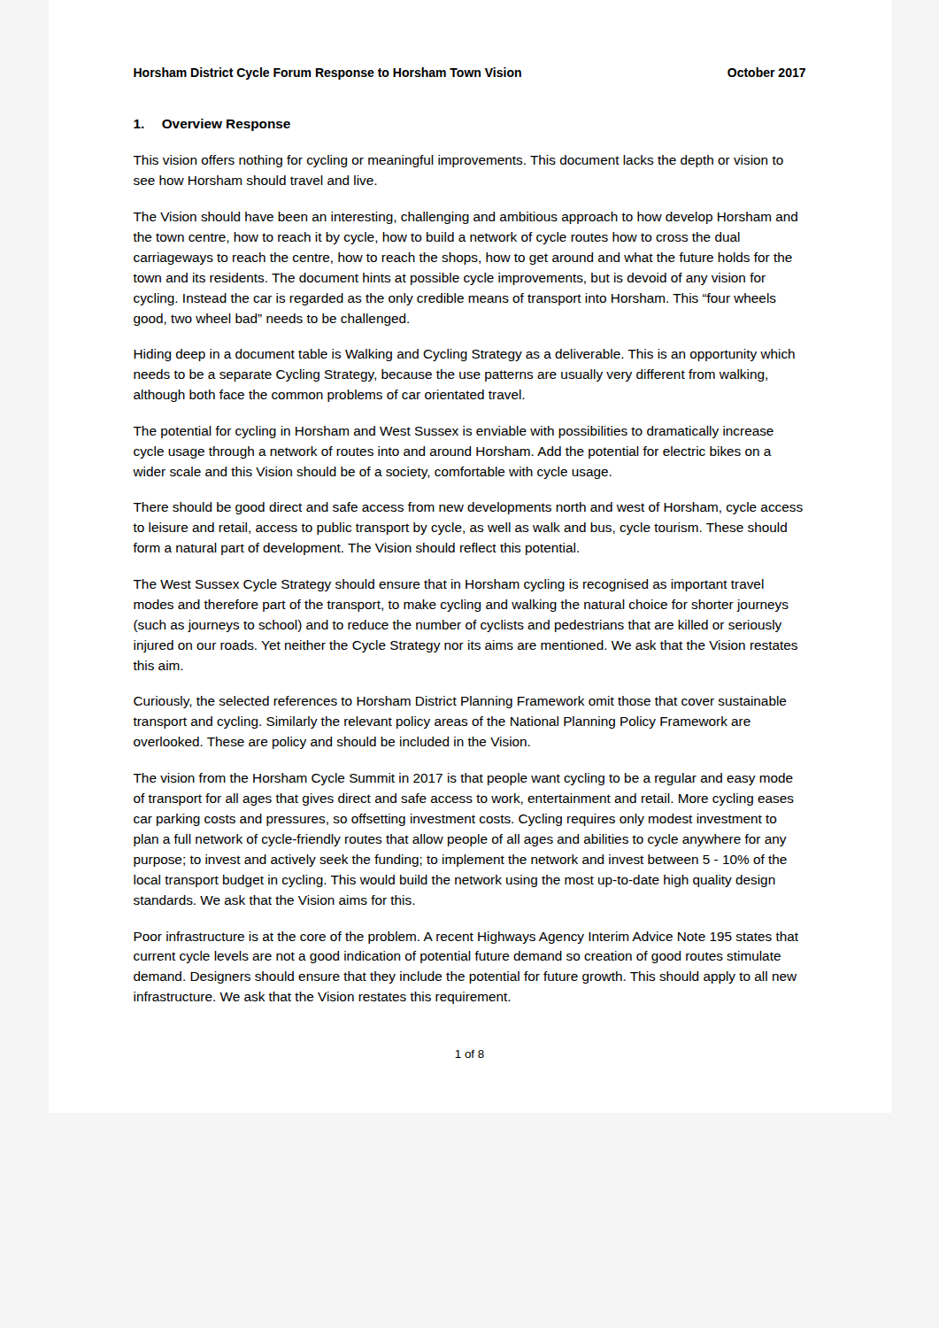Horsham District Cycle Forum Response to Horsham Town Vision October 2017
1. Overview Response
This vision offers nothing for cycling or meaningful improvements. This document lacks the depth or vision to see how Horsham should travel and live.
The Vision should have been an interesting, challenging and ambitious approach to how develop Horsham and the town centre, how to reach it by cycle, how to build a network of cycle routes how to cross the dual carriageways to reach the centre, how to reach the shops, how to get around and what the future holds for the town and its residents. The document hints at possible cycle improvements, but is devoid of any vision for cycling. Instead the car is regarded as the only credible means of transport into Horsham. This “four wheels good, two wheel bad” needs to be challenged.
Hiding deep in a document table is Walking and Cycling Strategy as a deliverable. This is an opportunity which needs to be a separate Cycling Strategy, because the use patterns are usually very different from walking, although both face the common problems of car orientated travel.
The potential for cycling in Horsham and West Sussex is enviable with possibilities to dramatically increase cycle usage through a network of routes into and around Horsham. Add the potential for electric bikes on a wider scale and this Vision should be of a society, comfortable with cycle usage.
There should be good direct and safe access from new developments north and west of Horsham, cycle access to leisure and retail, access to public transport by cycle, as well as walk and bus, cycle tourism. These should form a natural part of development. The Vision should reflect this potential.
The West Sussex Cycle Strategy should ensure that in Horsham cycling is recognised as important travel modes and therefore part of the transport, to make cycling and walking the natural choice for shorter journeys (such as journeys to school) and to reduce the number of cyclists and pedestrians that are killed or seriously injured on our roads. Yet neither the Cycle Strategy nor its aims are mentioned. We ask that the Vision restates this aim.
Curiously, the selected references to Horsham District Planning Framework omit those that cover sustainable transport and cycling. Similarly the relevant policy areas of the National Planning Policy Framework are overlooked. These are policy and should be included in the Vision.
The vision from the Horsham Cycle Summit in 2017 is that people want cycling to be a regular and easy mode of transport for all ages that gives direct and safe access to work, entertainment and retail. More cycling eases car parking costs and pressures, so offsetting investment costs. Cycling requires only modest investment to plan a full network of cycle-friendly routes that allow people of all ages and abilities to cycle anywhere for any purpose; to invest and actively seek the funding; to implement the network and invest between 5 - 10% of the local transport budget in cycling. This would build the network using the most up-to-date high quality design standards. We ask that the Vision aims for this.
Poor infrastructure is at the core of the problem. A recent Highways Agency Interim Advice Note 195 states that current cycle levels are not a good indication of potential future demand so creation of good routes stimulate demand. Designers should ensure that they include the potential for future growth. This should apply to all new infrastructure. We ask that the Vision restates this requirement.
1 of 8